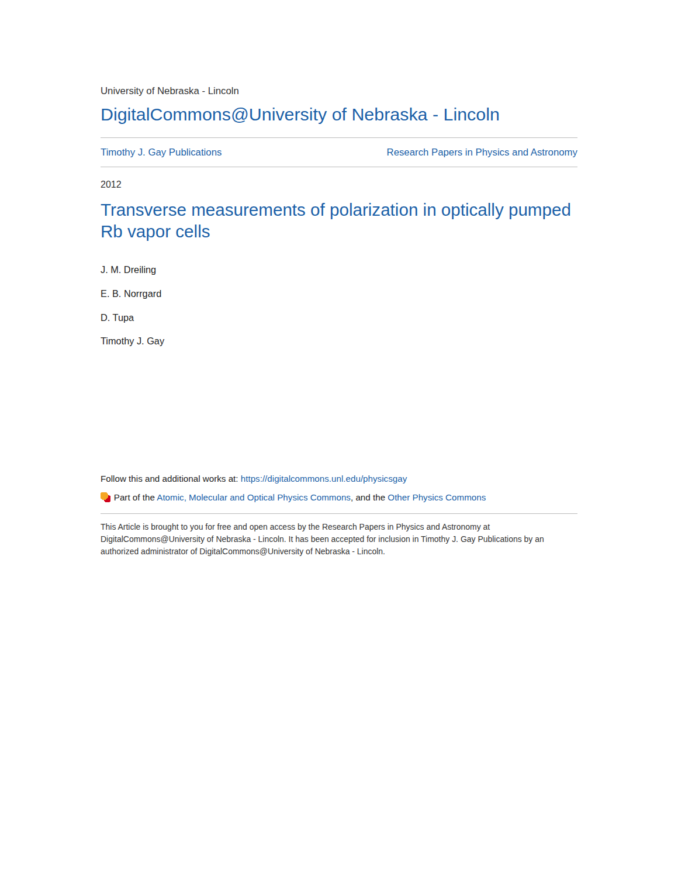University of Nebraska - Lincoln
DigitalCommons@University of Nebraska - Lincoln
Timothy J. Gay Publications Research Papers in Physics and Astronomy
2012
Transverse measurements of polarization in optically pumped Rb vapor cells
J. M. Dreiling
E. B. Norrgard
D. Tupa
Timothy J. Gay
Follow this and additional works at: https://digitalcommons.unl.edu/physicsgay
Part of the Atomic, Molecular and Optical Physics Commons, and the Other Physics Commons
This Article is brought to you for free and open access by the Research Papers in Physics and Astronomy at DigitalCommons@University of Nebraska - Lincoln. It has been accepted for inclusion in Timothy J. Gay Publications by an authorized administrator of DigitalCommons@University of Nebraska - Lincoln.